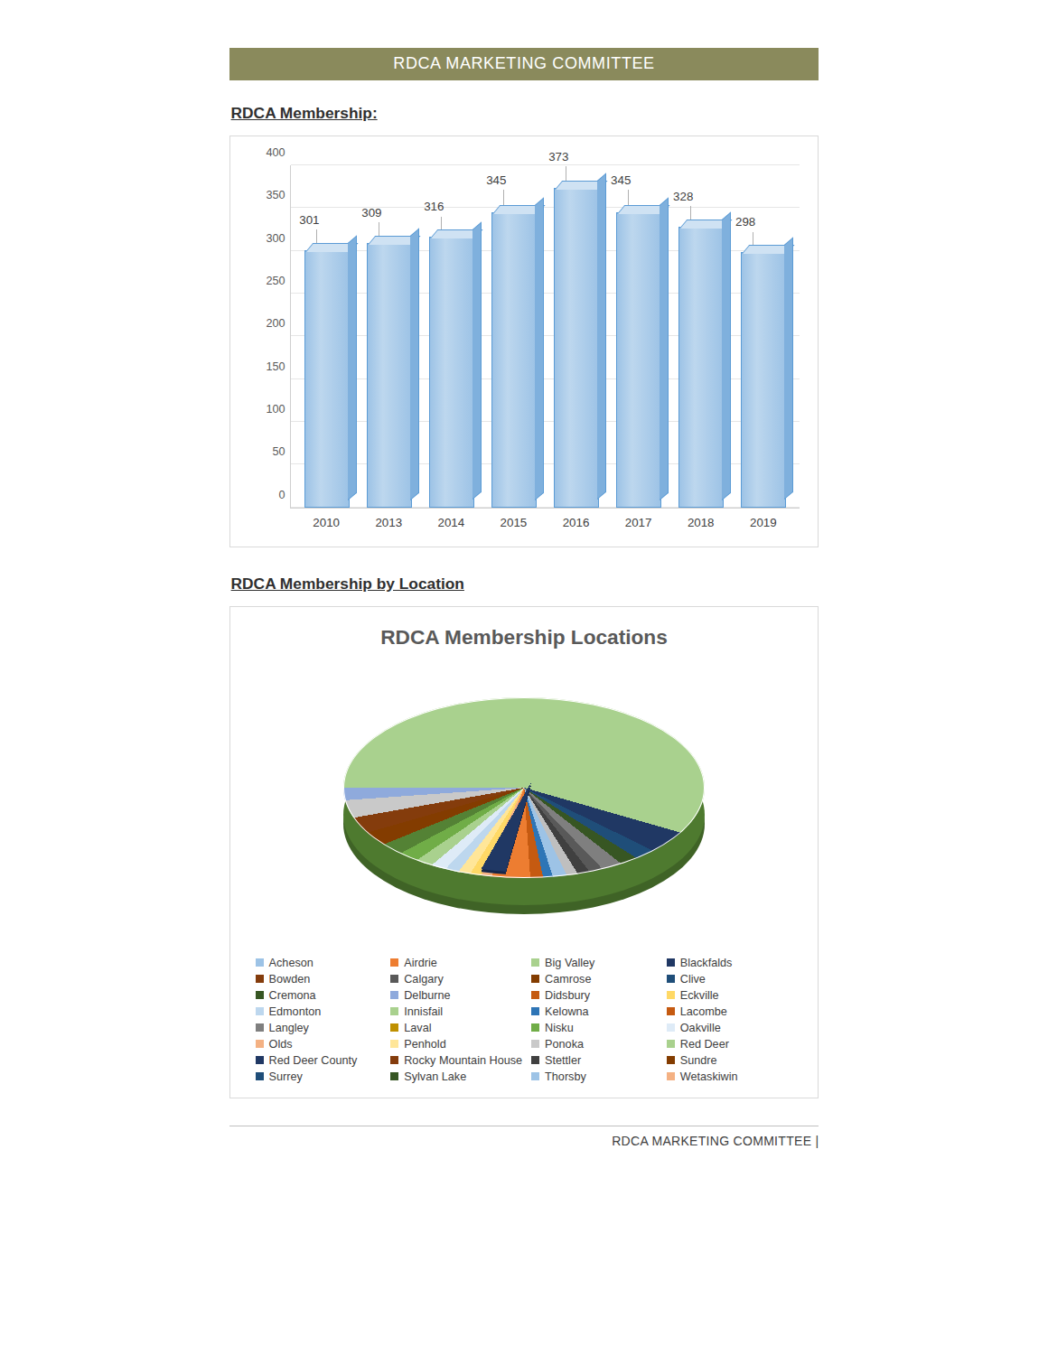RDCA MARKETING COMMITTEE
RDCA Membership:
0
50
100
150
200
250
300
350
400
301
309
316
345
373
345
328
298
2010201320142015 2016201720182019
RDCA Membership by Location
RDCA Membership Locations
Acheson
Airdrie
Big Valley
Blackfalds
Bowden
Calgary
Camrose
Clive
Cremona
Delburne
Didsbury
Eckville
Edmonton
Innisfail
Kelowna
Lacombe
Langley
Laval
Nisku
Oakville
Olds
Penhold
Ponoka
Red Deer
Red Deer County
Rocky Mountain House
Stettler
Sundre
Surrey
Sylvan Lake
Thorsby
Wetaskiwin
RDCA MARKETING COMMITTEE |